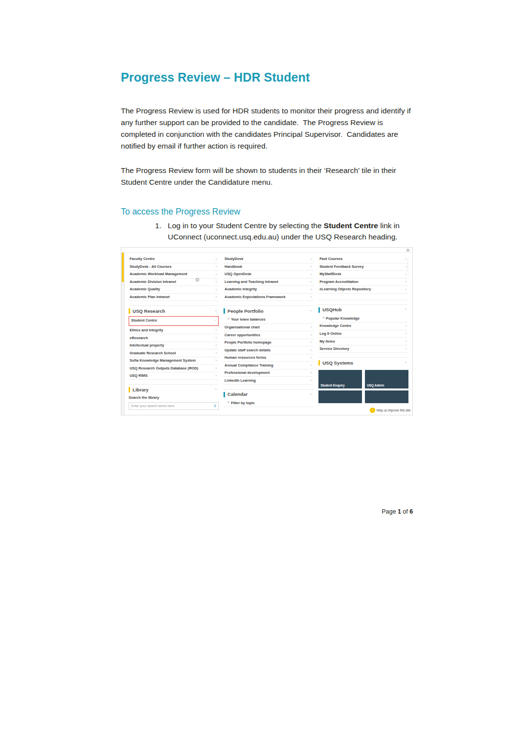Progress Review – HDR Student
The Progress Review is used for HDR students to monitor their progress and identify if any further support can be provided to the candidate. The Progress Review is completed in conjunction with the candidates Principal Supervisor. Candidates are notified by email if further action is required.
The Progress Review form will be shown to students in their ‘Research’ tile in their Student Centre under the Candidature menu.
To access the Progress Review
Log in to your Student Centre by selecting the Student Centre link in UConnect (uconnect.usq.edu.au) under the USQ Research heading.
Faculty Centre›
StudyDesk - All Courses›
Academic Workload Management›
Academic Division Intranet›
Academic Quality›
Academic Plan Intranet›
USQ Research^
Student Centre›
Ethics and Integrity›
eResearch›
Intellectual property›
Graduate Research School›
Sofia Knowledge Management System›
USQ Research Outputs Database (ROD)›
USQ RIMS›
Library^
Search the library
Enter your search terms here.⚲
StudyDesk›
Handbook›
USQ OpenDesk›
Learning and Teaching Intranet›
Academic Integrity›
Academic Expectations Framework›
People Portfolio^
^Your leave balances
Organisational chart›
Career opportunities›
People Portfolio homepage›
Update staff search details›
Human resources forms›
Annual Compliance Training›
Professional development›
LinkedIn Learning›
Calendar^
^Filter by topic
Past Courses›
Student Feedback Survey›
MyStaffDesk›
Program Accreditation›
eLearning Objects Repository›
USQHub^
^Popular Knowledge
Knowledge Centre›
Log It Online›
My Items›
Service Directory›
USQ Systems^
Student Enquiry
USQ Admin
↑ Help us improve this site
Page 1 of 6